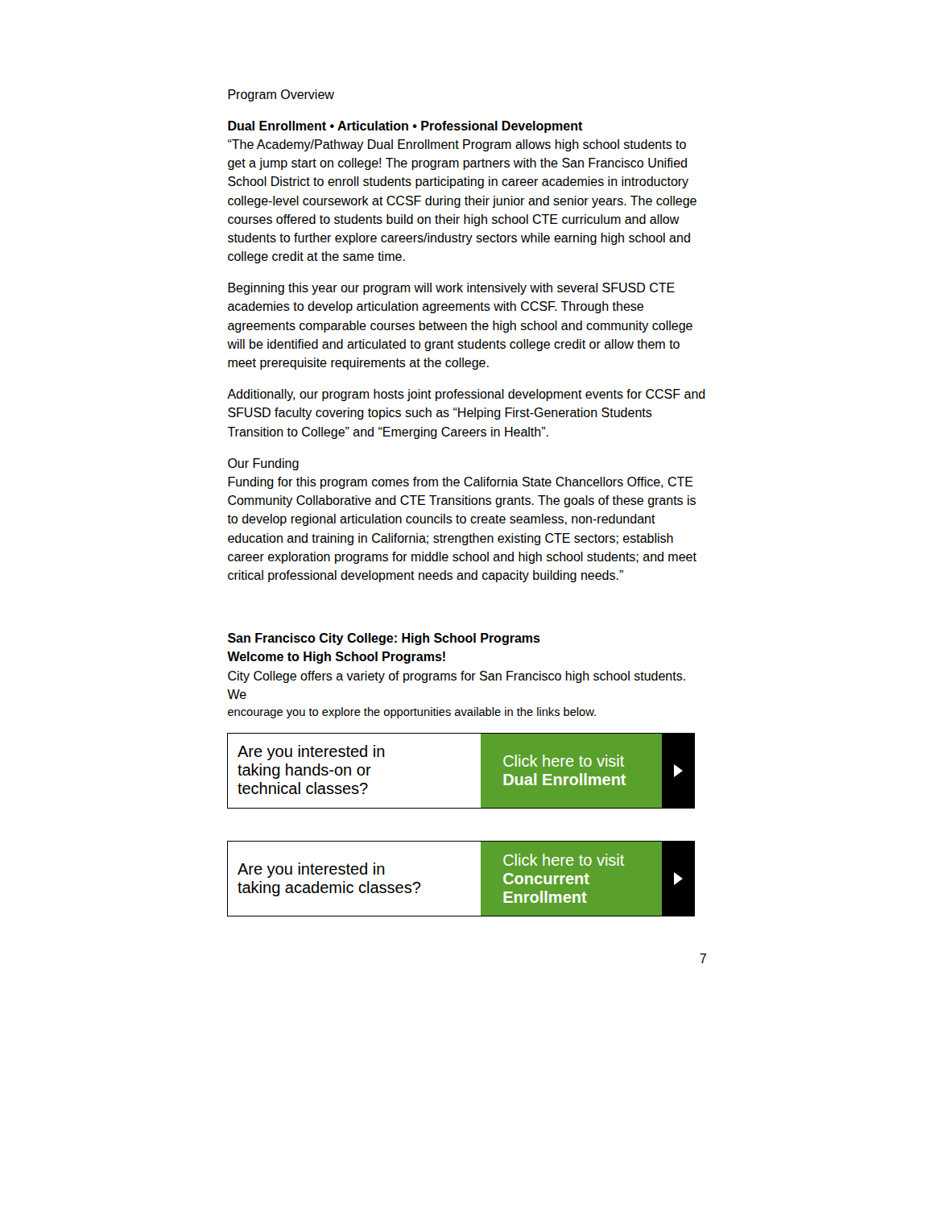Program Overview
Dual Enrollment • Articulation • Professional Development
“The Academy/Pathway Dual Enrollment Program allows high school students to get a jump start on college! The program partners with the San Francisco Unified School District to enroll students participating in career academies in introductory college-level coursework at CCSF during their junior and senior years. The college courses offered to students build on their high school CTE curriculum and allow students to further explore careers/industry sectors while earning high school and college credit at the same time.
Beginning this year our program will work intensively with several SFUSD CTE academies to develop articulation agreements with CCSF. Through these agreements comparable courses between the high school and community college will be identified and articulated to grant students college credit or allow them to meet prerequisite requirements at the college.
Additionally, our program hosts joint professional development events for CCSF and SFUSD faculty covering topics such as “Helping First-Generation Students Transition to College” and “Emerging Careers in Health”.
Our Funding
Funding for this program comes from the California State Chancellors Office, CTE Community Collaborative and CTE Transitions grants. The goals of these grants is to develop regional articulation councils to create seamless, non-redundant education and training in California; strengthen existing CTE sectors; establish career exploration programs for middle school and high school students; and meet critical professional development needs and capacity building needs.”
San Francisco City College: High School Programs
Welcome to High School Programs!
City College offers a variety of programs for San Francisco high school students. We
encourage you to explore the opportunities available in the links below.
Are you interested in
taking hands-on or
technical classes?
Click here to visit
Dual Enrollment
Are you interested in
taking academic classes?
Click here to visit
Concurrent Enrollment
7